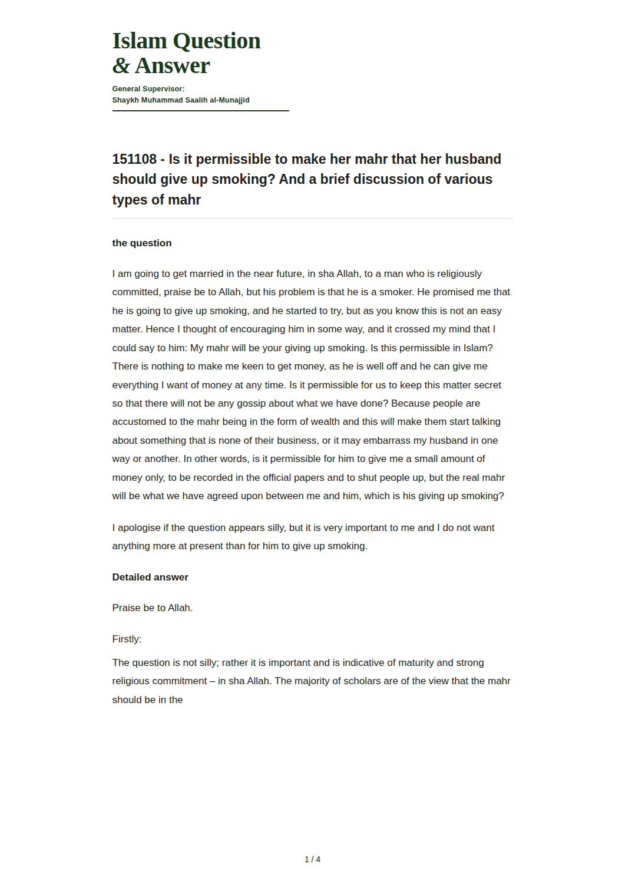Islam Question
& Answer
General Supervisor:
Shaykh Muhammad Saalih al-Munajjid
151108 - Is it permissible to make her mahr that her husband should give up smoking? And a brief discussion of various types of mahr
the question
I am going to get married in the near future, in sha Allah, to a man who is religiously committed, praise be to Allah, but his problem is that he is a smoker. He promised me that he is going to give up smoking, and he started to try, but as you know this is not an easy matter. Hence I thought of encouraging him in some way, and it crossed my mind that I could say to him: My mahr will be your giving up smoking. Is this permissible in Islam? There is nothing to make me keen to get money, as he is well off and he can give me everything I want of money at any time. Is it permissible for us to keep this matter secret so that there will not be any gossip about what we have done? Because people are accustomed to the mahr being in the form of wealth and this will make them start talking about something that is none of their business, or it may embarrass my husband in one way or another. In other words, is it permissible for him to give me a small amount of money only, to be recorded in the official papers and to shut people up, but the real mahr will be what we have agreed upon between me and him, which is his giving up smoking?
I apologise if the question appears silly, but it is very important to me and I do not want anything more at present than for him to give up smoking.
Detailed answer
Praise be to Allah.
Firstly:
The question is not silly; rather it is important and is indicative of maturity and strong religious commitment – in sha Allah. The majority of scholars are of the view that the mahr should be in the
1 / 4